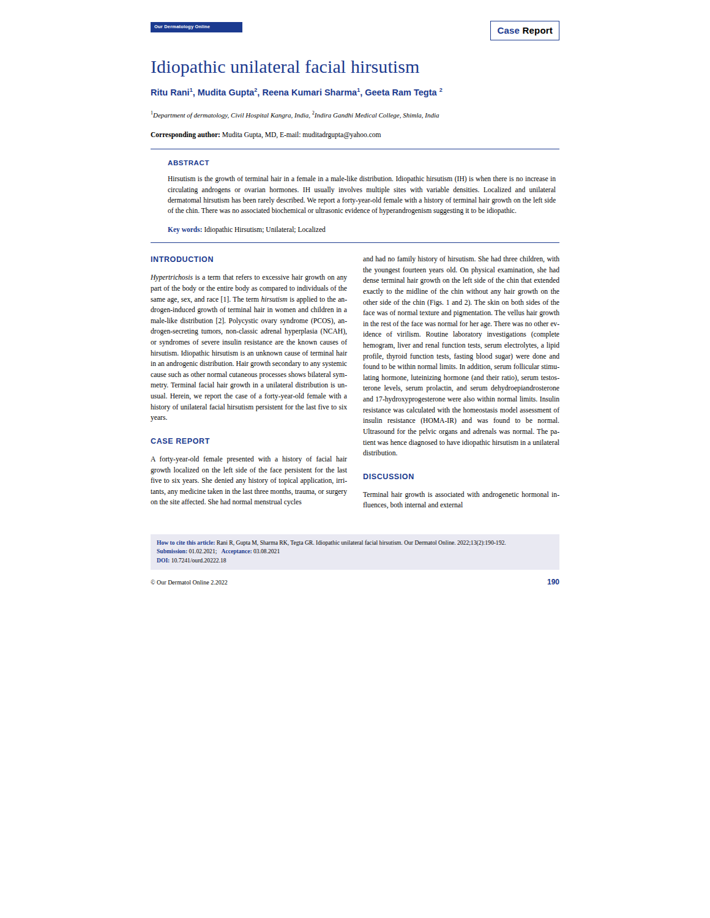Our Dermatology Online
Case Report
Idiopathic unilateral facial hirsutism
Ritu Rani1, Mudita Gupta2, Reena Kumari Sharma1, Geeta Ram Tegta 2
1Department of dermatology, Civil Hospital Kangra, India, 2Indira Gandhi Medical College, Shimla, India
Corresponding author: Mudita Gupta, MD, E-mail: muditadrgupta@yahoo.com
ABSTRACT
Hirsutism is the growth of terminal hair in a female in a male-like distribution. Idiopathic hirsutism (IH) is when there is no increase in circulating androgens or ovarian hormones. IH usually involves multiple sites with variable densities. Localized and unilateral dermatomal hirsutism has been rarely described. We report a forty-year-old female with a history of terminal hair growth on the left side of the chin. There was no associated biochemical or ultrasonic evidence of hyperandrogenism suggesting it to be idiopathic.
Key words: Idiopathic Hirsutism; Unilateral; Localized
INTRODUCTION
Hypertrichosis is a term that refers to excessive hair growth on any part of the body or the entire body as compared to individuals of the same age, sex, and race [1]. The term hirsutism is applied to the androgen-induced growth of terminal hair in women and children in a male-like distribution [2]. Polycystic ovary syndrome (PCOS), androgen-secreting tumors, non-classic adrenal hyperplasia (NCAH), or syndromes of severe insulin resistance are the known causes of hirsutism. Idiopathic hirsutism is an unknown cause of terminal hair in an androgenic distribution. Hair growth secondary to any systemic cause such as other normal cutaneous processes shows bilateral symmetry. Terminal facial hair growth in a unilateral distribution is unusual. Herein, we report the case of a forty-year-old female with a history of unilateral facial hirsutism persistent for the last five to six years.
CASE REPORT
A forty-year-old female presented with a history of facial hair growth localized on the left side of the face persistent for the last five to six years. She denied any history of topical application, irritants, any medicine taken in the last three months, trauma, or surgery on the site affected. She had normal menstrual cycles
and had no family history of hirsutism. She had three children, with the youngest fourteen years old. On physical examination, she had dense terminal hair growth on the left side of the chin that extended exactly to the midline of the chin without any hair growth on the other side of the chin (Figs. 1 and 2). The skin on both sides of the face was of normal texture and pigmentation. The vellus hair growth in the rest of the face was normal for her age. There was no other evidence of virilism. Routine laboratory investigations (complete hemogram, liver and renal function tests, serum electrolytes, a lipid profile, thyroid function tests, fasting blood sugar) were done and found to be within normal limits. In addition, serum follicular stimulating hormone, luteinizing hormone (and their ratio), serum testosterone levels, serum prolactin, and serum dehydroepiandrosterone and 17-hydroxyprogesterone were also within normal limits. Insulin resistance was calculated with the homeostasis model assessment of insulin resistance (HOMA-IR) and was found to be normal. Ultrasound for the pelvic organs and adrenals was normal. The patient was hence diagnosed to have idiopathic hirsutism in a unilateral distribution.
DISCUSSION
Terminal hair growth is associated with androgenetic hormonal influences, both internal and external
How to cite this article: Rani R, Gupta M, Sharma RK, Tegta GR. Idiopathic unilateral facial hirsutism. Our Dermatol Online. 2022;13(2):190-192.
Submission: 01.02.2021; Acceptance: 03.08.2021
DOI: 10.7241/ourd.20222.18
© Our Dermatol Online 2.2022
190